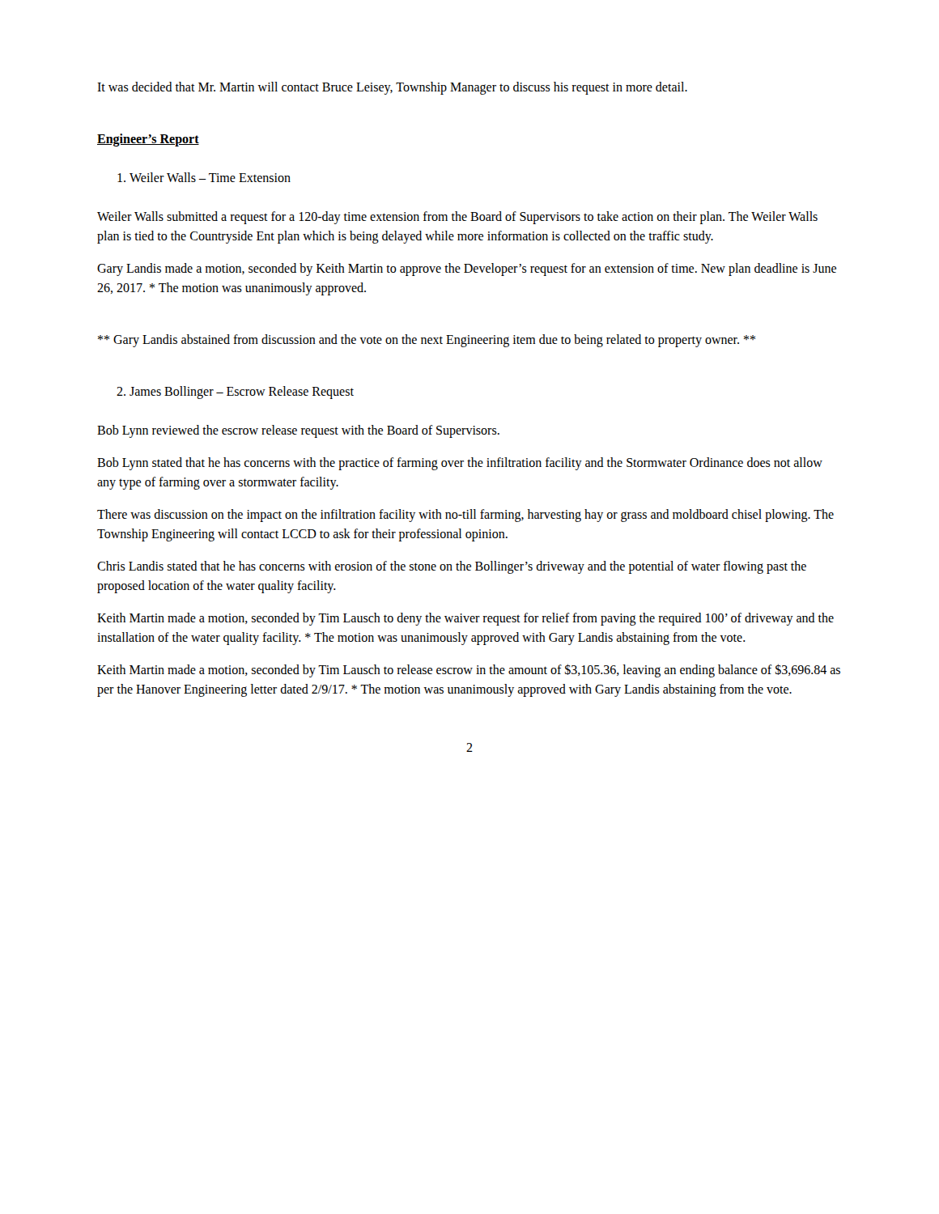It was decided that Mr. Martin will contact Bruce Leisey, Township Manager to discuss his request in more detail.
Engineer’s Report
Weiler Walls – Time Extension
Weiler Walls submitted a request for a 120-day time extension from the Board of Supervisors to take action on their plan. The Weiler Walls plan is tied to the Countryside Ent plan which is being delayed while more information is collected on the traffic study.
Gary Landis made a motion, seconded by Keith Martin to approve the Developer’s request for an extension of time. New plan deadline is June 26, 2017. * The motion was unanimously approved.
** Gary Landis abstained from discussion and the vote on the next Engineering item due to being related to property owner. **
James Bollinger – Escrow Release Request
Bob Lynn reviewed the escrow release request with the Board of Supervisors.
Bob Lynn stated that he has concerns with the practice of farming over the infiltration facility and the Stormwater Ordinance does not allow any type of farming over a stormwater facility.
There was discussion on the impact on the infiltration facility with no-till farming, harvesting hay or grass and moldboard chisel plowing. The Township Engineering will contact LCCD to ask for their professional opinion.
Chris Landis stated that he has concerns with erosion of the stone on the Bollinger’s driveway and the potential of water flowing past the proposed location of the water quality facility.
Keith Martin made a motion, seconded by Tim Lausch to deny the waiver request for relief from paving the required 100’ of driveway and the installation of the water quality facility. * The motion was unanimously approved with Gary Landis abstaining from the vote.
Keith Martin made a motion, seconded by Tim Lausch to release escrow in the amount of $3,105.36, leaving an ending balance of $3,696.84 as per the Hanover Engineering letter dated 2/9/17. * The motion was unanimously approved with Gary Landis abstaining from the vote.
2